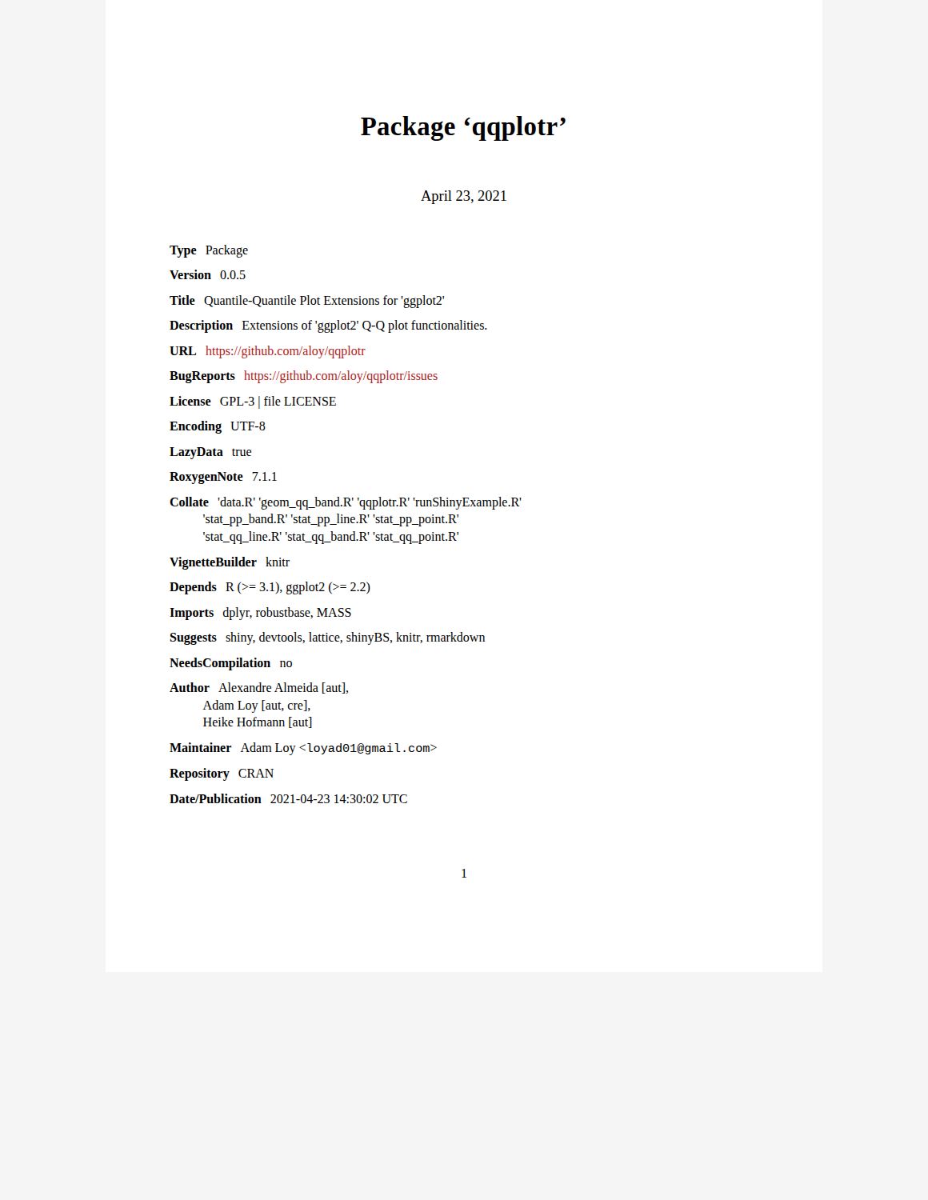Package ‘qqplotr’
April 23, 2021
Type
Package
Version
0.0.5
Title
Quantile-Quantile Plot Extensions for 'ggplot2'
Description
Extensions of 'ggplot2' Q-Q plot functionalities.
URL
https://github.com/aloy/qqplotr
BugReports
https://github.com/aloy/qqplotr/issues
License
GPL-3 | file LICENSE
Encoding
UTF-8
LazyData
true
RoxygenNote
7.1.1
Collate
'data.R' 'geom_qq_band.R' 'qqplotr.R' 'runShinyExample.R'
'stat_pp_band.R' 'stat_pp_line.R' 'stat_pp_point.R'
'stat_qq_line.R' 'stat_qq_band.R' 'stat_qq_point.R'
VignetteBuilder
knitr
Depends
R (>= 3.1), ggplot2 (>= 2.2)
Imports
dplyr, robustbase, MASS
Suggests
shiny, devtools, lattice, shinyBS, knitr, rmarkdown
NeedsCompilation
no
Author
Alexandre Almeida [aut],
Adam Loy [aut, cre],
Heike Hofmann [aut]
Maintainer
Adam Loy <loyad01@gmail.com>
Repository
CRAN
Date/Publication
2021-04-23 14:30:02 UTC
1